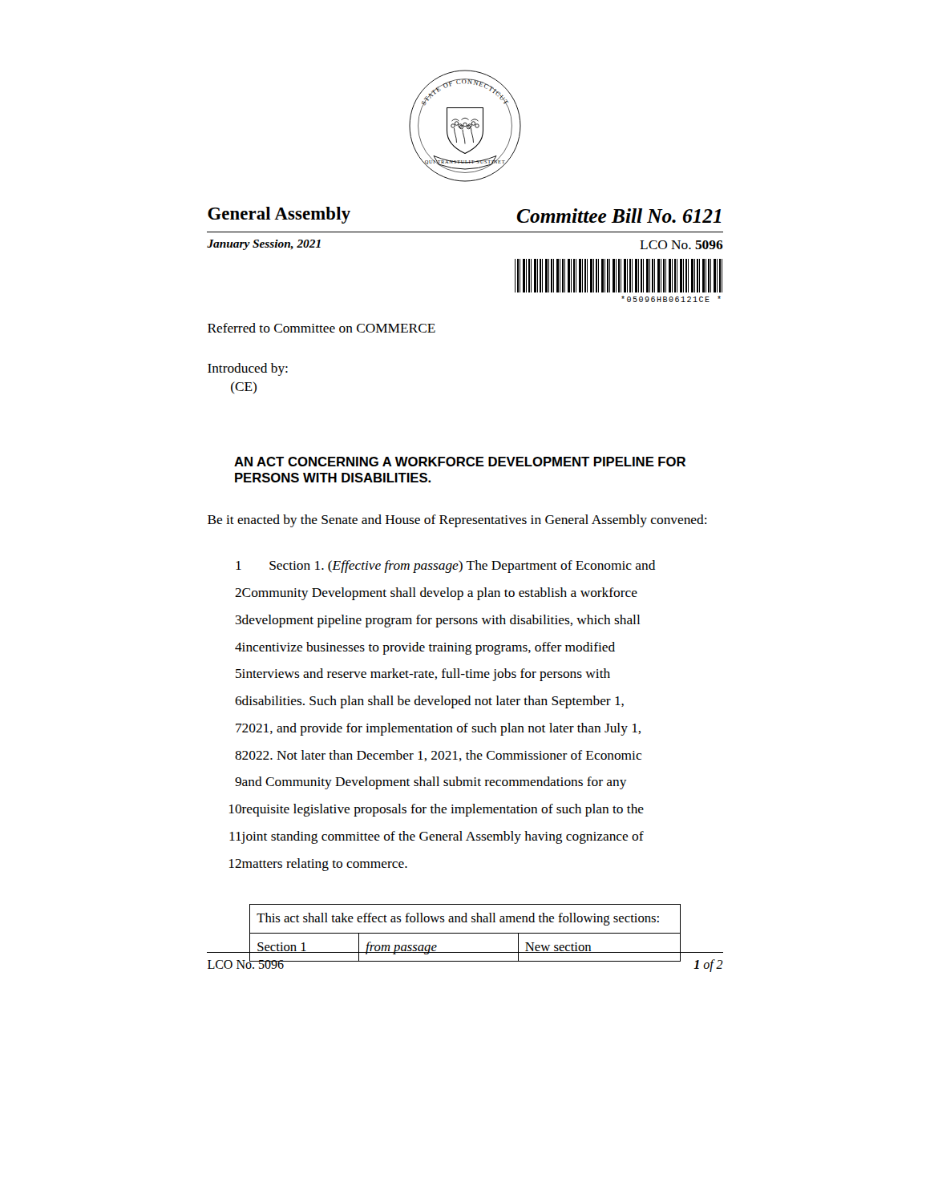STATE OF CONNECTICUT QUI TRANSTULIT SUSTINET
General Assembly
Committee Bill No. 6121
January Session, 2021
LCO No. 5096
*05096HB06121CE *
Referred to Committee on COMMERCE
Introduced by:
(CE)
AN ACT CONCERNING A WORKFORCE DEVELOPMENT PIPELINE FOR PERSONS WITH DISABILITIES.
Be it enacted by the Senate and House of Representatives in General Assembly convened:
| 1 | Section 1. ( Effective from passage ) The Department of Economic and |
| 2 | Community Development shall develop a plan to establish a workforce |
| 3 | development pipeline program for persons with disabilities, which shall |
| 4 | incentivize businesses to provide training programs, offer modified |
| 5 | interviews and reserve market-rate, full-time jobs for persons with |
| 6 | disabilities. Such plan shall be developed not later than September 1, |
| 7 | 2021, and provide for implementation of such plan not later than July 1, |
| 8 | 2022. Not later than December 1, 2021, the Commissioner of Economic |
| 9 | and Community Development shall submit recommendations for any |
| 10 | requisite legislative proposals for the implementation of such plan to the |
| 11 | joint standing committee of the General Assembly having cognizance of |
| 12 | matters relating to commerce. |
| This act shall take effect as follows and shall amend the following sections: |
| Section 1 | from passage | New section |
LCO No. 5096
1 of 2